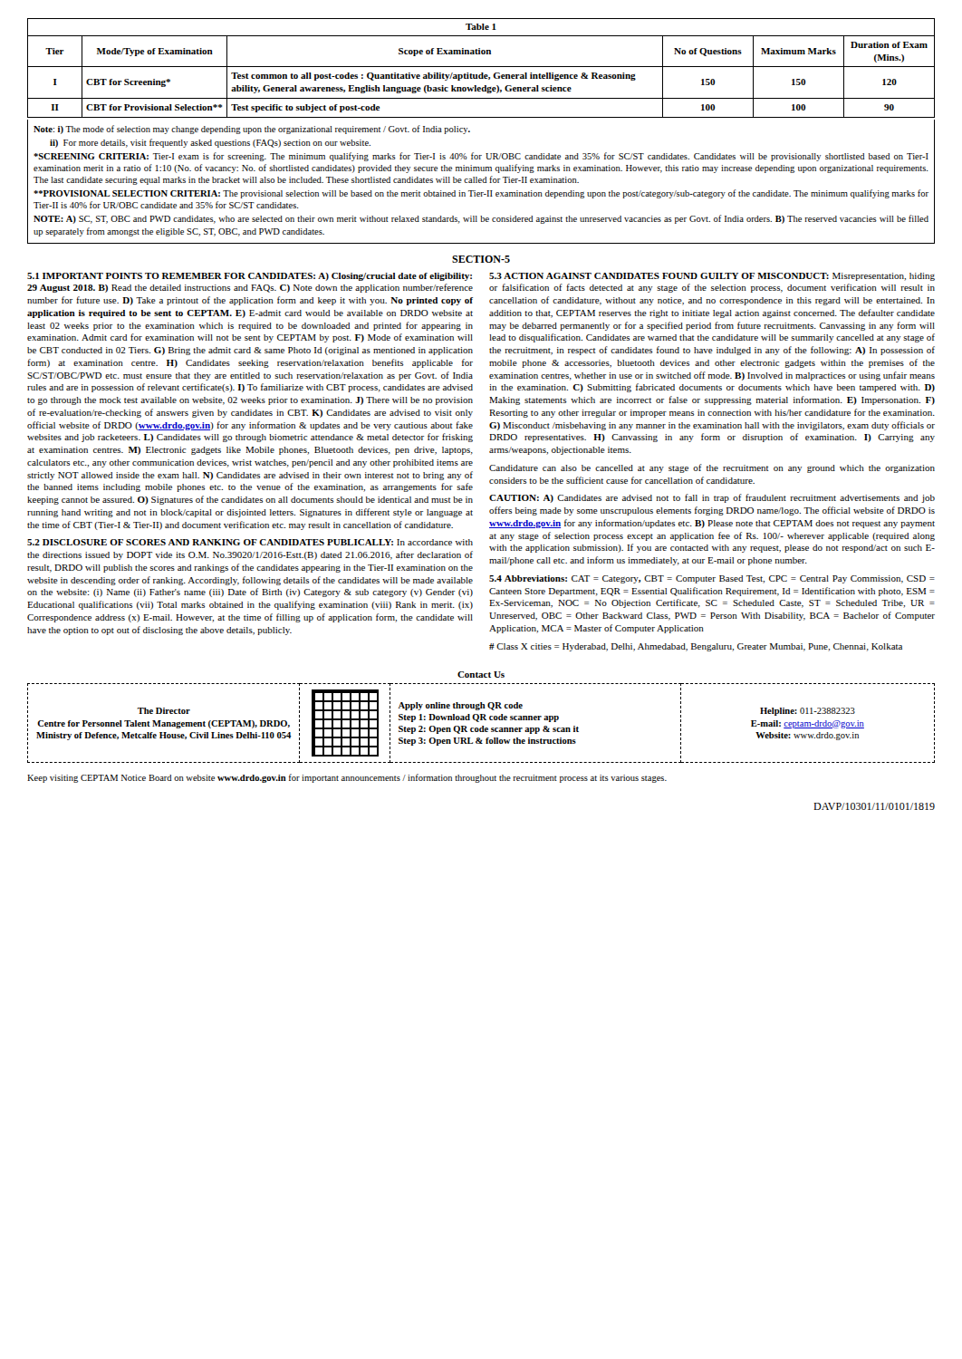Table 1
| Tier | Mode/Type of Examination | Scope of Examination | No of Questions | Maximum Marks | Duration of Exam (Mins.) |
| --- | --- | --- | --- | --- | --- |
| I | CBT for Screening* | Test common to all post-codes : Quantitative ability/aptitude, General intelligence & Reasoning ability, General awareness, English language (basic knowledge), General science | 150 | 150 | 120 |
| II | CBT for Provisional Selection** | Test specific to subject of post-code | 100 | 100 | 90 |
Note: i) The mode of selection may change depending upon the organizational requirement / Govt. of India policy.
ii) For more details, visit frequently asked questions (FAQs) section on our website.
*SCREENING CRITERIA: Tier-I exam is for screening. The minimum qualifying marks for Tier-I is 40% for UR/OBC candidate and 35% for SC/ST candidates. Candidates will be provisionally shortlisted based on Tier-I examination merit in a ratio of 1:10 (No. of vacancy: No. of shortlisted candidates) provided they secure the minimum qualifying marks in examination. However, this ratio may increase depending upon organizational requirements. The last candidate securing equal marks in the bracket will also be included. These shortlisted candidates will be called for Tier-II examination.
**PROVISIONAL SELECTION CRITERIA: The provisional selection will be based on the merit obtained in Tier-II examination depending upon the post/category/sub-category of the candidate. The minimum qualifying marks for Tier-II is 40% for UR/OBC candidate and 35% for SC/ST candidates.
NOTE: A) SC, ST, OBC and PWD candidates, who are selected on their own merit without relaxed standards, will be considered against the unreserved vacancies as per Govt. of India orders. B) The reserved vacancies will be filled up separately from amongst the eligible SC, ST, OBC, and PWD candidates.
SECTION-5
5.1 IMPORTANT POINTS TO REMEMBER FOR CANDIDATES: A) Closing/crucial date of eligibility: 29 August 2018. B) Read the detailed instructions and FAQs. C) Note down the application number/reference number for future use. D) Take a printout of the application form and keep it with you. No printed copy of application is required to be sent to CEPTAM. E) E-admit card would be available on DRDO website at least 02 weeks prior to the examination which is required to be downloaded and printed for appearing in examination. Admit card for examination will not be sent by CEPTAM by post. F) Mode of examination will be CBT conducted in 02 Tiers. G) Bring the admit card & same Photo Id (original as mentioned in application form) at examination centre. H) Candidates seeking reservation/relaxation benefits applicable for SC/ST/OBC/PWD etc. must ensure that they are entitled to such reservation/relaxation as per Govt. of India rules and are in possession of relevant certificate(s). I) To familiarize with CBT process, candidates are advised to go through the mock test available on website, 02 weeks prior to examination. J) There will be no provision of re-evaluation/re-checking of answers given by candidates in CBT. K) Candidates are advised to visit only official website of DRDO (www.drdo.gov.in) for any information & updates and be very cautious about fake websites and job racketeers. L) Candidates will go through biometric attendance & metal detector for frisking at examination centres. M) Electronic gadgets like Mobile phones, Bluetooth devices, pen drive, laptops, calculators etc., any other communication devices, wrist watches, pen/pencil and any other prohibited items are strictly NOT allowed inside the exam hall. N) Candidates are advised in their own interest not to bring any of the banned items including mobile phones etc. to the venue of the examination, as arrangements for safe keeping cannot be assured. O) Signatures of the candidates on all documents should be identical and must be in running hand writing and not in block/capital or disjointed letters. Signatures in different style or language at the time of CBT (Tier-I & Tier-II) and document verification etc. may result in cancellation of candidature.
5.2 DISCLOSURE OF SCORES AND RANKING OF CANDIDATES PUBLICALLY: In accordance with the directions issued by DOPT vide its O.M. No.39020/1/2016-Estt.(B) dated 21.06.2016, after declaration of result, DRDO will publish the scores and rankings of the candidates appearing in the Tier-II examination on the website in descending order of ranking. Accordingly, following details of the candidates will be made available on the website: (i) Name (ii) Father's name (iii) Date of Birth (iv) Category & sub category (v) Gender (vi) Educational qualifications (vii) Total marks obtained in the qualifying examination (viii) Rank in merit. (ix) Correspondence address (x) E-mail. However, at the time of filling up of application form, the candidate will have the option to opt out of disclosing the above details, publicly.
5.3 ACTION AGAINST CANDIDATES FOUND GUILTY OF MISCONDUCT: Misrepresentation, hiding or falsification of facts detected at any stage of the selection process, document verification will result in cancellation of candidature, without any notice, and no correspondence in this regard will be entertained. In addition to that, CEPTAM reserves the right to initiate legal action against concerned. The defaulter candidate may be debarred permanently or for a specified period from future recruitments. Canvassing in any form will lead to disqualification. Candidates are warned that the candidature will be summarily cancelled at any stage of the recruitment, in respect of candidates found to have indulged in any of the following: A) In possession of mobile phone & accessories, bluetooth devices and other electronic gadgets within the premises of the examination centres, whether in use or in switched off mode. B) Involved in malpractices or using unfair means in the examination. C) Submitting fabricated documents or documents which have been tampered with. D) Making statements which are incorrect or false or suppressing material information. E) Impersonation. F) Resorting to any other irregular or improper means in connection with his/her candidature for the examination. G) Misconduct /misbehaving in any manner in the examination hall with the invigilators, exam duty officials or DRDO representatives. H) Canvassing in any form or disruption of examination. I) Carrying any arms/weapons, objectionable items.
Candidature can also be cancelled at any stage of the recruitment on any ground which the organization considers to be the sufficient cause for cancellation of candidature.
CAUTION: A) Candidates are advised not to fall in trap of fraudulent recruitment advertisements and job offers being made by some unscrupulous elements forging DRDO name/logo. The official website of DRDO is www.drdo.gov.in for any information/updates etc. B) Please note that CEPTAM does not request any payment at any stage of selection process except an application fee of Rs. 100/- wherever applicable (required along with the application submission). If you are contacted with any request, please do not respond/act on such E-mail/phone call etc. and inform us immediately, at our E-mail or phone number.
5.4 Abbreviations: CAT = Category, CBT = Computer Based Test, CPC = Central Pay Commission, CSD = Canteen Store Department, EQR = Essential Qualification Requirement, Id = Identification with photo, ESM = Ex-Serviceman, NOC = No Objection Certificate, SC = Scheduled Caste, ST = Scheduled Tribe, UR = Unreserved, OBC = Other Backward Class, PWD = Person With Disability, BCA = Bachelor of Computer Application, MCA = Master of Computer Application
# Class X cities = Hyderabad, Delhi, Ahmedabad, Bengaluru, Greater Mumbai, Pune, Chennai, Kolkata
Contact Us
| The Director Centre for Personnel Talent Management (CEPTAM), DRDO, Ministry of Defence, Metcalfe House, Civil Lines Delhi-110 054 | | Apply online through QR code Step 1: Download QR code scanner app Step 2: Open QR code scanner app & scan it Step 3: Open URL & follow the instructions | Helpline: 011-23882323 E-mail: ceptam-drdo@gov.in Website: www.drdo.gov.in |
Keep visiting CEPTAM Notice Board on website www.drdo.gov.in for important announcements / information throughout the recruitment process at its various stages.
DAVP/10301/11/0101/1819